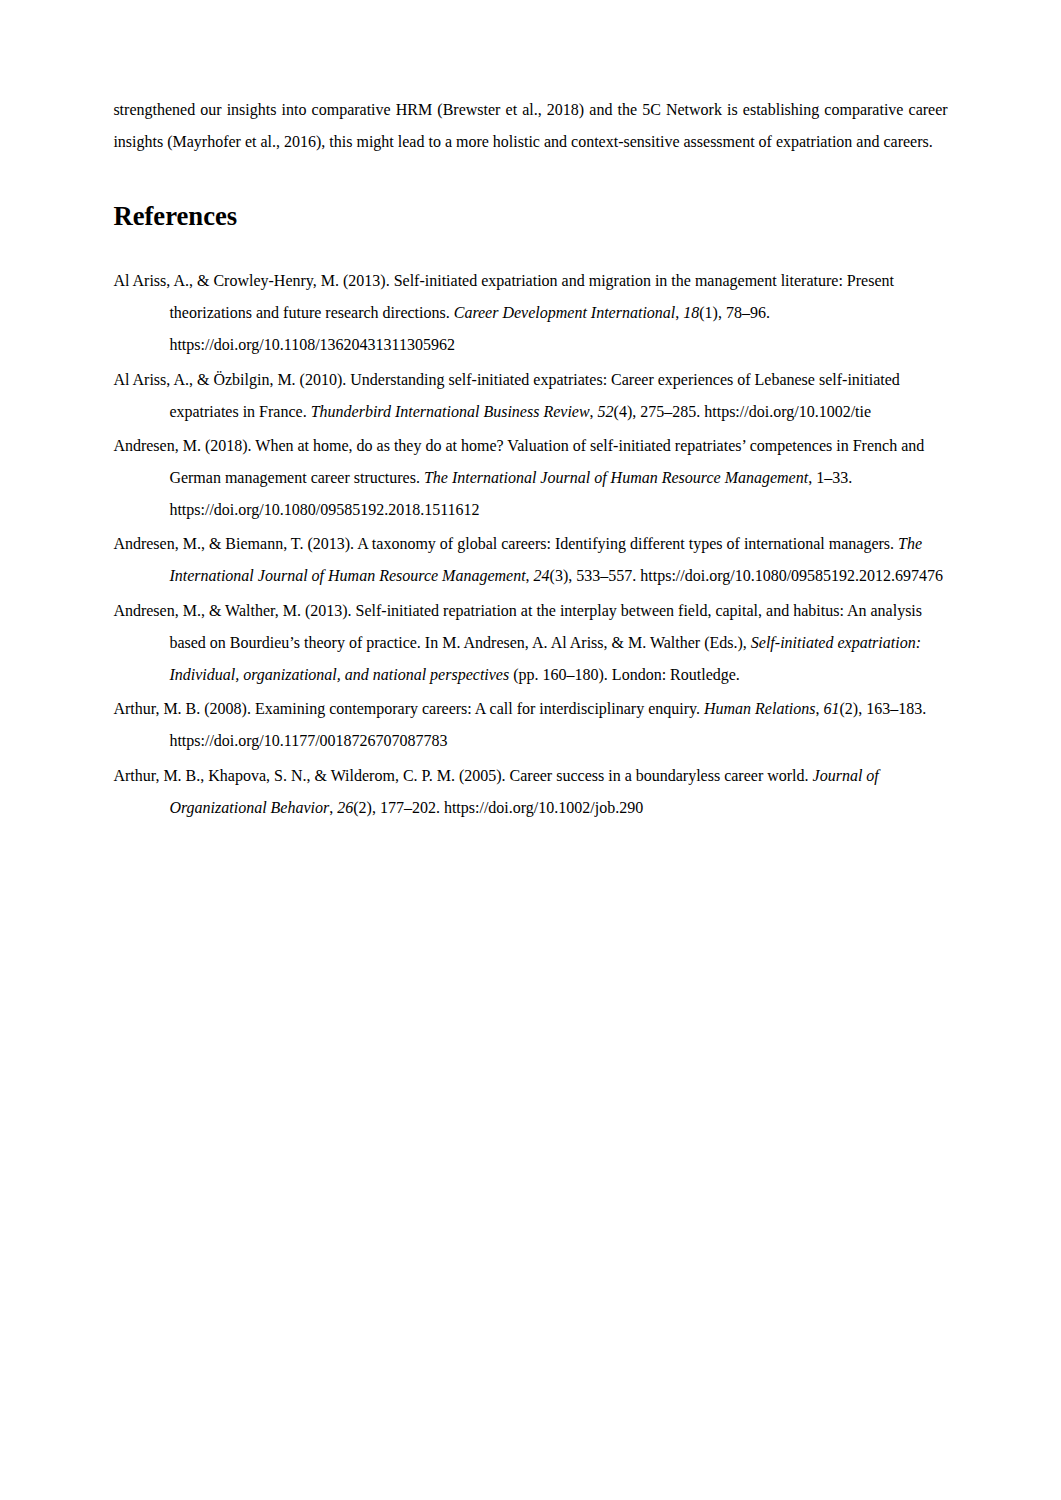strengthened our insights into comparative HRM (Brewster et al., 2018) and the 5C Network is establishing comparative career insights (Mayrhofer et al., 2016), this might lead to a more holistic and context-sensitive assessment of expatriation and careers.
References
Al Ariss, A., & Crowley-Henry, M. (2013). Self-initiated expatriation and migration in the management literature: Present theorizations and future research directions. Career Development International, 18(1), 78–96. https://doi.org/10.1108/13620431311305962
Al Ariss, A., & Özbilgin, M. (2010). Understanding self‐initiated expatriates: Career experiences of Lebanese self‐initiated expatriates in France. Thunderbird International Business Review, 52(4), 275–285. https://doi.org/10.1002/tie
Andresen, M. (2018). When at home, do as they do at home? Valuation of self-initiated repatriates’ competences in French and German management career structures. The International Journal of Human Resource Management, 1–33. https://doi.org/10.1080/09585192.2018.1511612
Andresen, M., & Biemann, T. (2013). A taxonomy of global careers: Identifying different types of international managers. The International Journal of Human Resource Management, 24(3), 533–557. https://doi.org/10.1080/09585192.2012.697476
Andresen, M., & Walther, M. (2013). Self-initiated repatriation at the interplay between field, capital, and habitus: An analysis based on Bourdieu’s theory of practice. In M. Andresen, A. Al Ariss, & M. Walther (Eds.), Self-initiated expatriation: Individual, organizational, and national perspectives (pp. 160–180). London: Routledge.
Arthur, M. B. (2008). Examining contemporary careers: A call for interdisciplinary enquiry. Human Relations, 61(2), 163–183. https://doi.org/10.1177/0018726707087783
Arthur, M. B., Khapova, S. N., & Wilderom, C. P. M. (2005). Career success in a boundaryless career world. Journal of Organizational Behavior, 26(2), 177–202. https://doi.org/10.1002/job.290